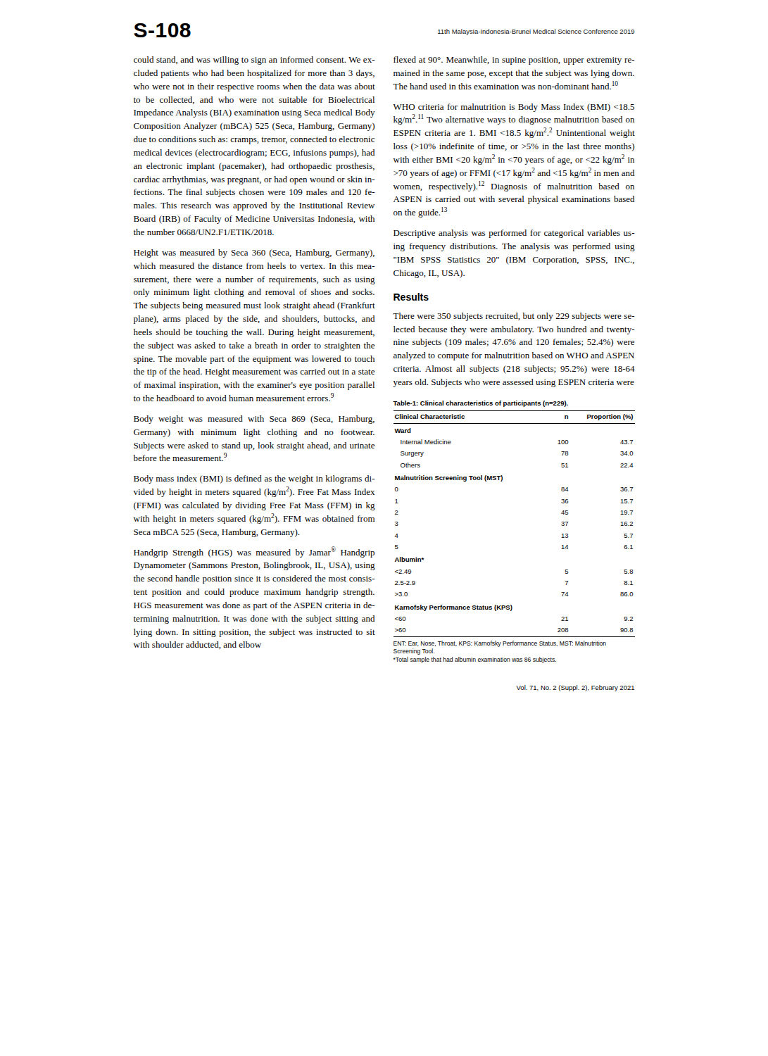S-108
11th Malaysia-Indonesia-Brunei Medical Science Conference 2019
could stand, and was willing to sign an informed consent. We excluded patients who had been hospitalized for more than 3 days, who were not in their respective rooms when the data was about to be collected, and who were not suitable for Bioelectrical Impedance Analysis (BIA) examination using Seca medical Body Composition Analyzer (mBCA) 525 (Seca, Hamburg, Germany) due to conditions such as: cramps, tremor, connected to electronic medical devices (electrocardiogram; ECG, infusions pumps), had an electronic implant (pacemaker), had orthopaedic prosthesis, cardiac arrhythmias, was pregnant, or had open wound or skin infections. The final subjects chosen were 109 males and 120 females. This research was approved by the Institutional Review Board (IRB) of Faculty of Medicine Universitas Indonesia, with the number 0668/UN2.F1/ETIK/2018.
Height was measured by Seca 360 (Seca, Hamburg, Germany), which measured the distance from heels to vertex. In this measurement, there were a number of requirements, such as using only minimum light clothing and removal of shoes and socks. The subjects being measured must look straight ahead (Frankfurt plane), arms placed by the side, and shoulders, buttocks, and heels should be touching the wall. During height measurement, the subject was asked to take a breath in order to straighten the spine. The movable part of the equipment was lowered to touch the tip of the head. Height measurement was carried out in a state of maximal inspiration, with the examiner's eye position parallel to the headboard to avoid human measurement errors.9
Body weight was measured with Seca 869 (Seca, Hamburg, Germany) with minimum light clothing and no footwear. Subjects were asked to stand up, look straight ahead, and urinate before the measurement.9
Body mass index (BMI) is defined as the weight in kilograms divided by height in meters squared (kg/m2). Free Fat Mass Index (FFMI) was calculated by dividing Free Fat Mass (FFM) in kg with height in meters squared (kg/m2). FFM was obtained from Seca mBCA 525 (Seca, Hamburg, Germany).
Handgrip Strength (HGS) was measured by Jamar® Handgrip Dynamometer (Sammons Preston, Bolingbrook, IL, USA), using the second handle position since it is considered the most consistent position and could produce maximum handgrip strength. HGS measurement was done as part of the ASPEN criteria in determining malnutrition. It was done with the subject sitting and lying down. In sitting position, the subject was instructed to sit with shoulder adducted, and elbow
flexed at 90°. Meanwhile, in supine position, upper extremity remained in the same pose, except that the subject was lying down. The hand used in this examination was non-dominant hand.10
WHO criteria for malnutrition is Body Mass Index (BMI) <18.5 kg/m2.11 Two alternative ways to diagnose malnutrition based on ESPEN criteria are 1. BMI <18.5 kg/m2.2 Unintentional weight loss (>10% indefinite of time, or >5% in the last three months) with either BMI <20 kg/m2 in <70 years of age, or <22 kg/m2 in >70 years of age) or FFMI (<17 kg/m2 and <15 kg/m2 in men and women, respectively).12 Diagnosis of malnutrition based on ASPEN is carried out with several physical examinations based on the guide.13
Descriptive analysis was performed for categorical variables using frequency distributions. The analysis was performed using "IBM SPSS Statistics 20" (IBM Corporation, SPSS, INC., Chicago, IL, USA).
Results
There were 350 subjects recruited, but only 229 subjects were selected because they were ambulatory. Two hundred and twenty-nine subjects (109 males; 47.6% and 120 females; 52.4%) were analyzed to compute for malnutrition based on WHO and ASPEN criteria. Almost all subjects (218 subjects; 95.2%) were 18-64 years old. Subjects who were assessed using ESPEN criteria were
Table-1: Clinical characteristics of participants (n=229).
| Clinical Characteristic | n | Proportion (%) |
| --- | --- | --- |
| Ward | | |
| Internal Medicine | 100 | 43.7 |
| Surgery | 78 | 34.0 |
| Others | 51 | 22.4 |
| Malnutrition Screening Tool (MST) | | |
| 0 | 84 | 36.7 |
| 1 | 36 | 15.7 |
| 2 | 45 | 19.7 |
| 3 | 37 | 16.2 |
| 4 | 13 | 5.7 |
| 5 | 14 | 6.1 |
| Albumin* | | |
| <2.49 | 5 | 5.8 |
| 2.5-2.9 | 7 | 8.1 |
| >3.0 | 74 | 86.0 |
| Karnofsky Performance Status (KPS) | | |
| <60 | 21 | 9.2 |
| >60 | 208 | 90.8 |
ENT: Ear, Nose, Throat, KPS: Karnofsky Performance Status, MST: Malnutrition Screening Tool.
*Total sample that had albumin examination was 86 subjects.
Vol. 71, No. 2 (Suppl. 2), February 2021